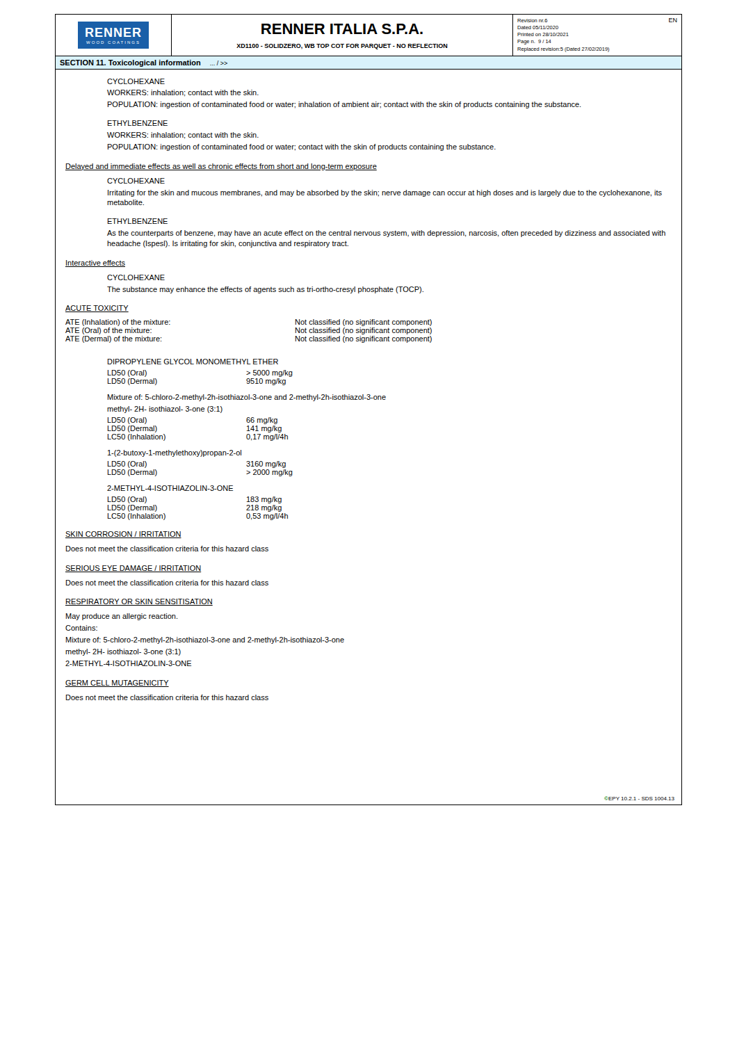RENNERWOOD COATINGS
RENNER ITALIA S.P.A.
XD1100 - SOLIDZERO, WB TOP COT FOR PARQUET - NO REFLECTION
EN Revision nr.6
Dated 05/11/2020
Printed on 28/10/2021
Page n. 9 / 14
Replaced revision:5 (Dated 27/02/2019)
SECTION 11. Toxicological information ... / >>
CYCLOHEXANE
WORKERS: inhalation; contact with the skin.
POPULATION: ingestion of contaminated food or water; inhalation of ambient air; contact with the skin of products containing the substance.
ETHYLBENZENE
WORKERS: inhalation; contact with the skin.
POPULATION: ingestion of contaminated food or water; contact with the skin of products containing the substance.
Delayed and immediate effects as well as chronic effects from short and long-term exposure
CYCLOHEXANE
Irritating for the skin and mucous membranes, and may be absorbed by the skin; nerve damage can occur at high doses and is largely due to the cyclohexanone, its metabolite.
ETHYLBENZENE
As the counterparts of benzene, may have an acute effect on the central nervous system, with depression, narcosis, often preceded by dizziness and associated with headache (Ispesl). Is irritating for skin, conjunctiva and respiratory tract.
Interactive effects
CYCLOHEXANE
The substance may enhance the effects of agents such as tri-ortho-cresyl phosphate (TOCP).
ACUTE TOXICITY
ATE (Inhalation) of the mixture:
Not classified (no significant component)
ATE (Oral) of the mixture:
Not classified (no significant component)
ATE (Dermal) of the mixture:
Not classified (no significant component)
DIPROPYLENE GLYCOL MONOMETHYL ETHER
LD50 (Oral)
> 5000 mg/kg
LD50 (Dermal)
9510 mg/kg
Mixture of: 5-chloro-2-methyl-2h-isothiazol-3-one and 2-methyl-2h-isothiazol-3-one
methyl- 2H- isothiazol- 3-one (3:1)
LD50 (Oral)
66 mg/kg
LD50 (Dermal)
141 mg/kg
LC50 (Inhalation)
0,17 mg/l/4h
1-(2-butoxy-1-methylethoxy)propan-2-ol
LD50 (Oral)
3160 mg/kg
LD50 (Dermal)
> 2000 mg/kg
2-METHYL-4-ISOTHIAZOLIN-3-ONE
LD50 (Oral)
183 mg/kg
LD50 (Dermal)
218 mg/kg
LC50 (Inhalation)
0,53 mg/l/4h
SKIN CORROSION / IRRITATION
Does not meet the classification criteria for this hazard class
SERIOUS EYE DAMAGE / IRRITATION
Does not meet the classification criteria for this hazard class
RESPIRATORY OR SKIN SENSITISATION
May produce an allergic reaction.
Contains:
Mixture of: 5-chloro-2-methyl-2h-isothiazol-3-one and 2-methyl-2h-isothiazol-3-one
methyl- 2H- isothiazol- 3-one (3:1)
2-METHYL-4-ISOTHIAZOLIN-3-ONE
GERM CELL MUTAGENICITY
Does not meet the classification criteria for this hazard class
©EPY 10.2.1 - SDS 1004.13